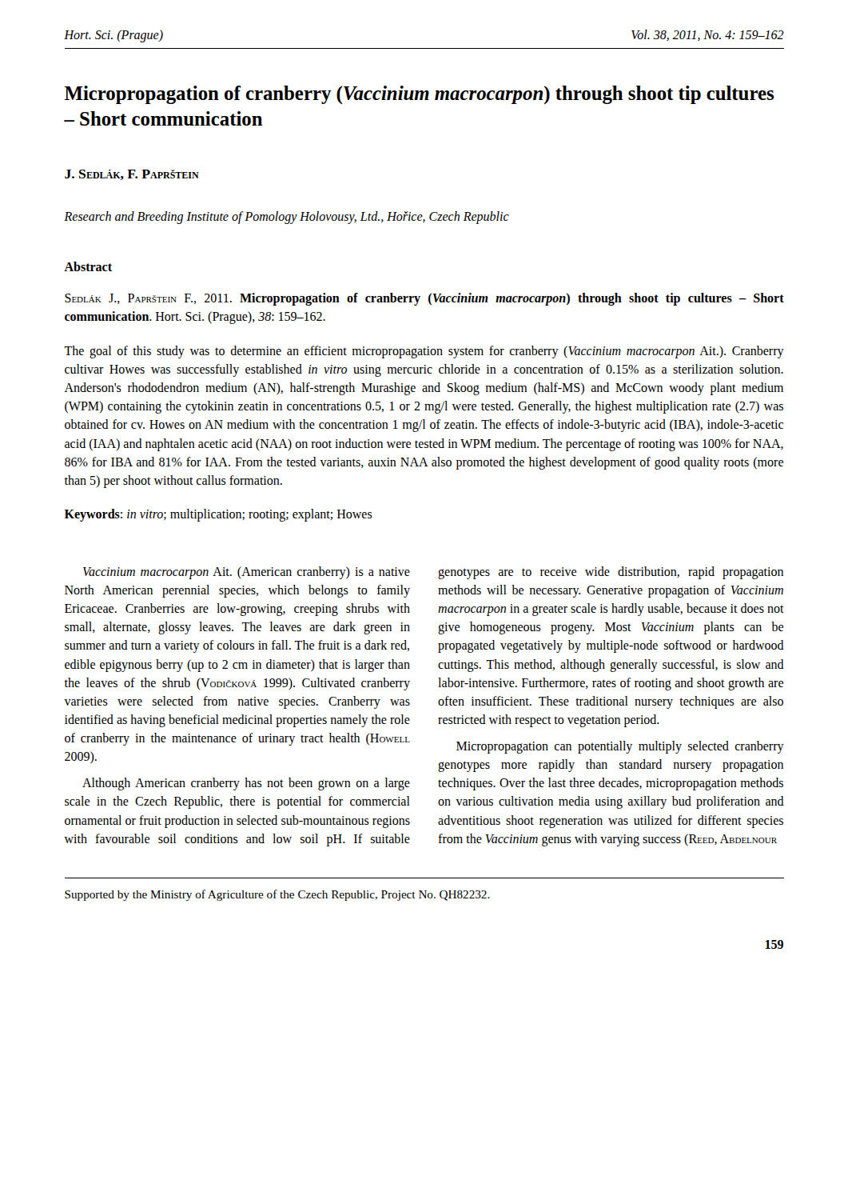Hort. Sci. (Prague) Vol. 38, 2011, No. 4: 159–162
Micropropagation of cranberry (Vaccinium macrocarpon) through shoot tip cultures – Short communication
J. Sedlák, F. Paprštein
Research and Breeding Institute of Pomology Holovousy, Ltd., Hořice, Czech Republic
Abstract
Sedlák J., Paprštein F., 2011. Micropropagation of cranberry (Vaccinium macrocarpon) through shoot tip cultures – Short communication. Hort. Sci. (Prague), 38: 159–162.
The goal of this study was to determine an efficient micropropagation system for cranberry (Vaccinium macrocarpon Ait.). Cranberry cultivar Howes was successfully established in vitro using mercuric chloride in a concentration of 0.15% as a sterilization solution. Anderson's rhododendron medium (AN), half-strength Murashige and Skoog medium (half-MS) and McCown woody plant medium (WPM) containing the cytokinin zeatin in concentrations 0.5, 1 or 2 mg/l were tested. Generally, the highest multiplication rate (2.7) was obtained for cv. Howes on AN medium with the concentration 1 mg/l of zeatin. The effects of indole-3-butyric acid (IBA), indole-3-acetic acid (IAA) and naphtalen acetic acid (NAA) on root induction were tested in WPM medium. The percentage of rooting was 100% for NAA, 86% for IBA and 81% for IAA. From the tested variants, auxin NAA also promoted the highest development of good quality roots (more than 5) per shoot without callus formation.
Keywords: in vitro; multiplication; rooting; explant; Howes
Vaccinium macrocarpon Ait. (American cranberry) is a native North American perennial species, which belongs to family Ericaceae. Cranberries are low-growing, creeping shrubs with small, alternate, glossy leaves. The leaves are dark green in summer and turn a variety of colours in fall. The fruit is a dark red, edible epigynous berry (up to 2 cm in diameter) that is larger than the leaves of the shrub (Vodičková 1999). Cultivated cranberry varieties were selected from native species. Cranberry was identified as having beneficial medicinal properties namely the role of cranberry in the maintenance of urinary tract health (Howell 2009).
Although American cranberry has not been grown on a large scale in the Czech Republic, there is potential for commercial ornamental or fruit production in selected sub-mountainous regions with favourable soil conditions and low soil pH. If suitable genotypes are to receive wide distribution, rapid propagation methods will be necessary. Generative propagation of Vaccinium macrocarpon in a greater scale is hardly usable, because it does not give homogeneous progeny. Most Vaccinium plants can be propagated vegetatively by multiple-node softwood or hardwood cuttings. This method, although generally successful, is slow and labor-intensive. Furthermore, rates of rooting and shoot growth are often insufficient. These traditional nursery techniques are also restricted with respect to vegetation period.
Micropropagation can potentially multiply selected cranberry genotypes more rapidly than standard nursery propagation techniques. Over the last three decades, micropropagation methods on various cultivation media using axillary bud proliferation and adventitious shoot regeneration was utilized for different species from the Vaccinium genus with varying success (Reed, Abdelnour
Supported by the Ministry of Agriculture of the Czech Republic, Project No. QH82232.
159